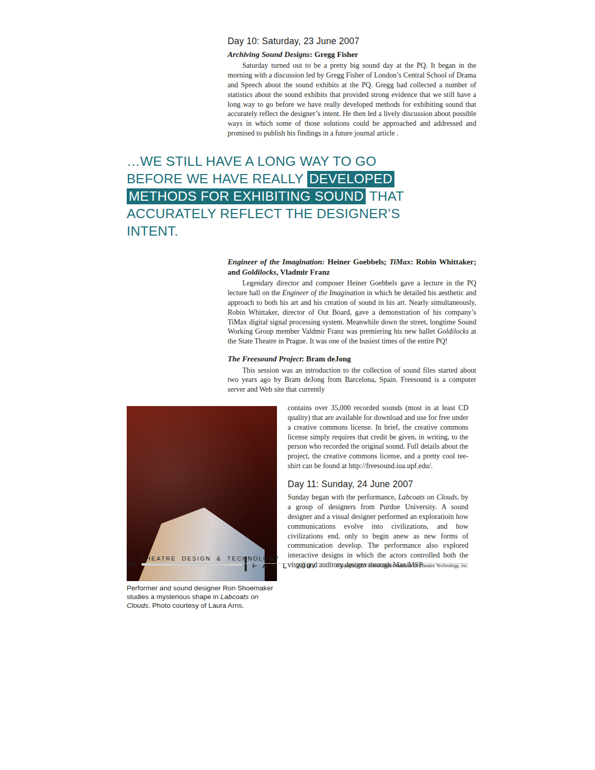Day 10: Saturday, 23 June 2007
Archiving Sound Designs: Gregg Fisher
Saturday turned out to be a pretty big sound day at the PQ. It began in the morning with a discussion led by Gregg Fisher of London’s Central School of Drama and Speech about the sound exhibits at the PQ. Gregg had collected a number of statistics about the sound exhibits that provided strong evidence that we still have a long way to go before we have really developed methods for exhibiting sound that accurately reflect the designer’s intent. He then led a lively discussion about possible ways in which some of those solutions could be approached and addressed and promised to publish his findings in a future journal article .
…WE STILL HAVE A LONG WAY TO GO BEFORE WE HAVE REALLY DEVELOPED METHODS FOR EXHIBITING SOUND THAT ACCURATELY REFLECT THE DESIGNER’S INTENT.
Engineer of the Imagination: Heiner Goebbels; TiMax: Robin Whittaker; and Goldilocks, Vladmir Franz
Legendary director and composer Heiner Goebbels gave a lecture in the PQ lecture hall on the Engineer of the Imagination in which he detailed his aesthetic and approach to both his art and his creation of sound in his art. Nearly simultaneously, Robin Whittaker, director of Out Board, gave a demonstration of his company’s TiMax digital signal processing system. Meanwhile down the street, longtime Sound Working Group member Valdmir Franz was premiering his new ballet Goldilocks at the State Theatre in Prague. It was one of the busiest times of the entire PQ!
The Freesound Project: Bram deJong
This session was an introduction to the collection of sound files started about two years ago by Bram deJong from Barcelona, Spain. Freesound is a computer server and Web site that currently
Performer and sound designer Ron Shoemaker studies a mysterious shape in Labcoats on Clouds. Photo courtesy of Laura Arns.
contains over 35,000 recorded sounds (most in at least CD quality) that are available for download and use for free under a creative commons license. In brief, the creative commons license simply requires that credit be given, in writing, to the person who recorded the original sound. Full details about the project, the creative commons license, and a pretty cool tee-shirt can be found at http://freesound.iua.upf.edu/.
Day 11: Sunday, 24 June 2007
Sunday began with the performance, Labcoats on Clouds, by a group of designers from Purdue University. A sound designer and a visual designer performed an exploratioin how communications evolve into civilizations, and how civilizations end, only to begin anew as new forms of communication develop. The performance also explored interactive designs in which the actors controlled both the visual and auditory designs through Max/MSP.
34
THEATRE DESIGN & TECHNOLOGY
F A L L 2007
Copyright 2007 United States Institute for Theatre Technology, Inc.